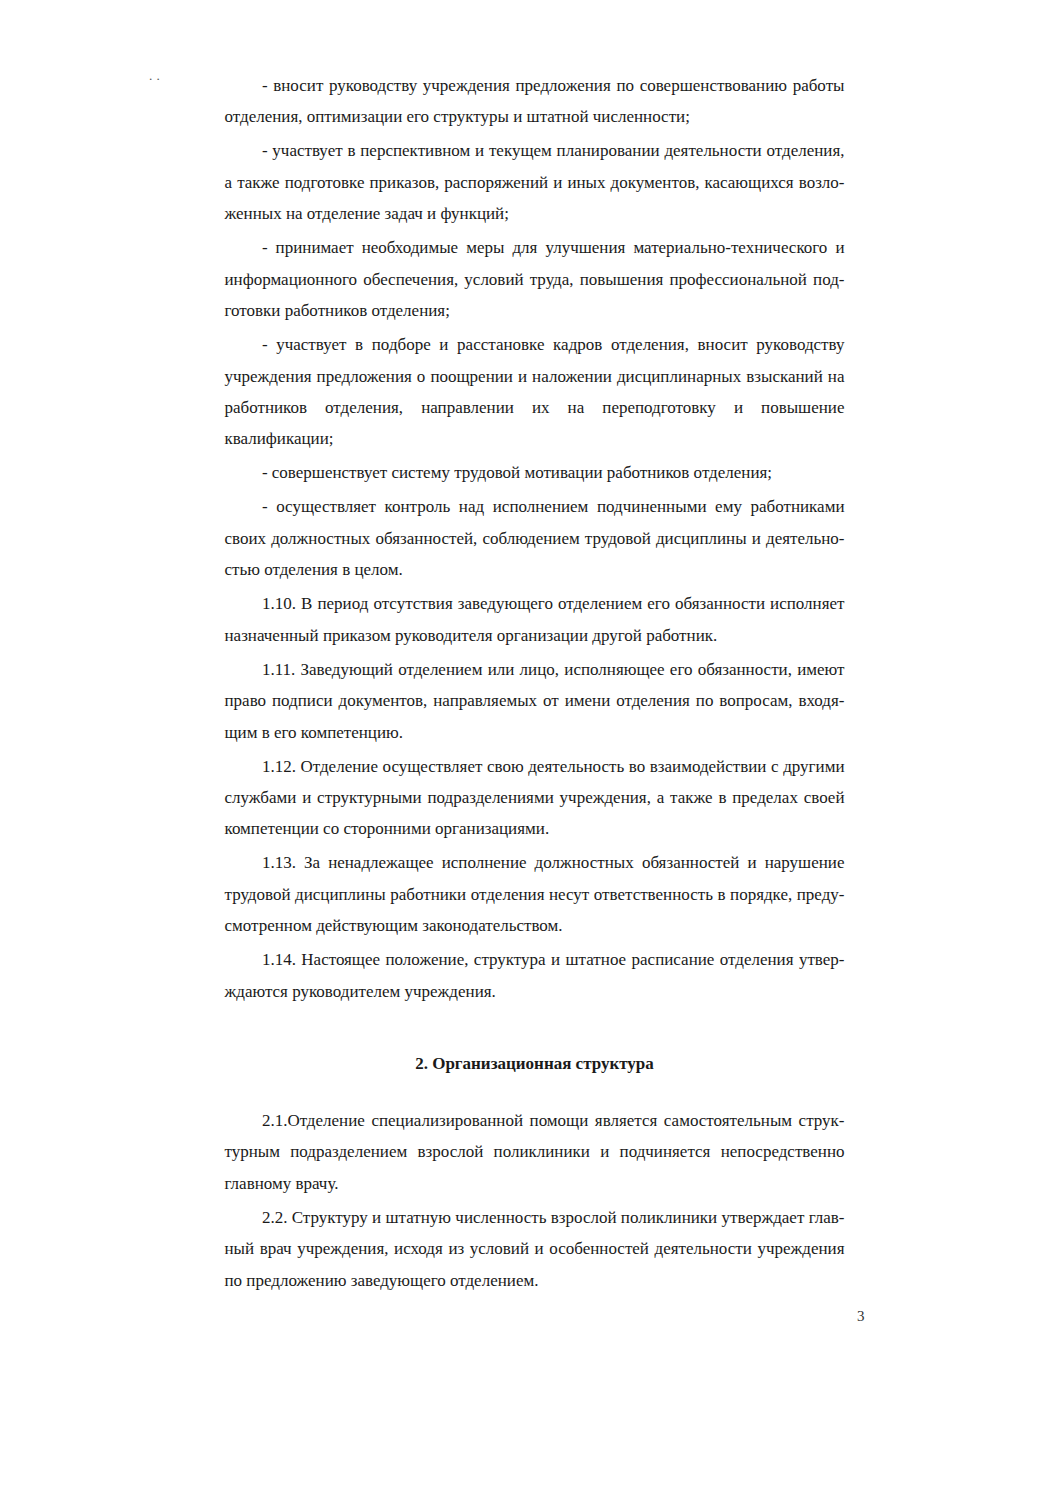· ·
- вносит руководству учреждения предложения по совершенствованию работы отделения, оптимизации его структуры и штатной численности;
- участвует в перспективном и текущем планировании деятельности отделения, а также подготовке приказов, распоряжений и иных документов, касающихся возложенных на отделение задач и функций;
- принимает необходимые меры для улучшения материально-технического и информационного обеспечения, условий труда, повышения профессиональной подготовки работников отделения;
- участвует в подборе и расстановке кадров отделения, вносит руководству учреждения предложения о поощрении и наложении дисциплинарных взысканий на работников отделения, направлении их на переподготовку и повышение квалификации;
- совершенствует систему трудовой мотивации работников отделения;
- осуществляет контроль над исполнением подчиненными ему работниками своих должностных обязанностей, соблюдением трудовой дисциплины и деятельностью отделения в целом.
1.10. В период отсутствия заведующего отделением его обязанности исполняет назначенный приказом руководителя организации другой работник.
1.11. Заведующий отделением или лицо, исполняющее его обязанности, имеют право подписи документов, направляемых от имени отделения по вопросам, входящим в его компетенцию.
1.12. Отделение осуществляет свою деятельность во взаимодействии с другими службами и структурными подразделениями учреждения, а также в пределах своей компетенции со сторонними организациями.
1.13. За ненадлежащее исполнение должностных обязанностей и нарушение трудовой дисциплины работники отделения несут ответственность в порядке, предусмотренном действующим законодательством.
1.14. Настоящее положение, структура и штатное расписание отделения утверждаются руководителем учреждения.
2. Организационная структура
2.1.Отделение специализированной помощи является самостоятельным структурным подразделением взрослой поликлиники и подчиняется непосредственно главному врачу.
2.2. Структуру и штатную численность взрослой поликлиники утверждает главный врач учреждения, исходя из условий и особенностей деятельности учреждения по предложению заведующего отделением.
3